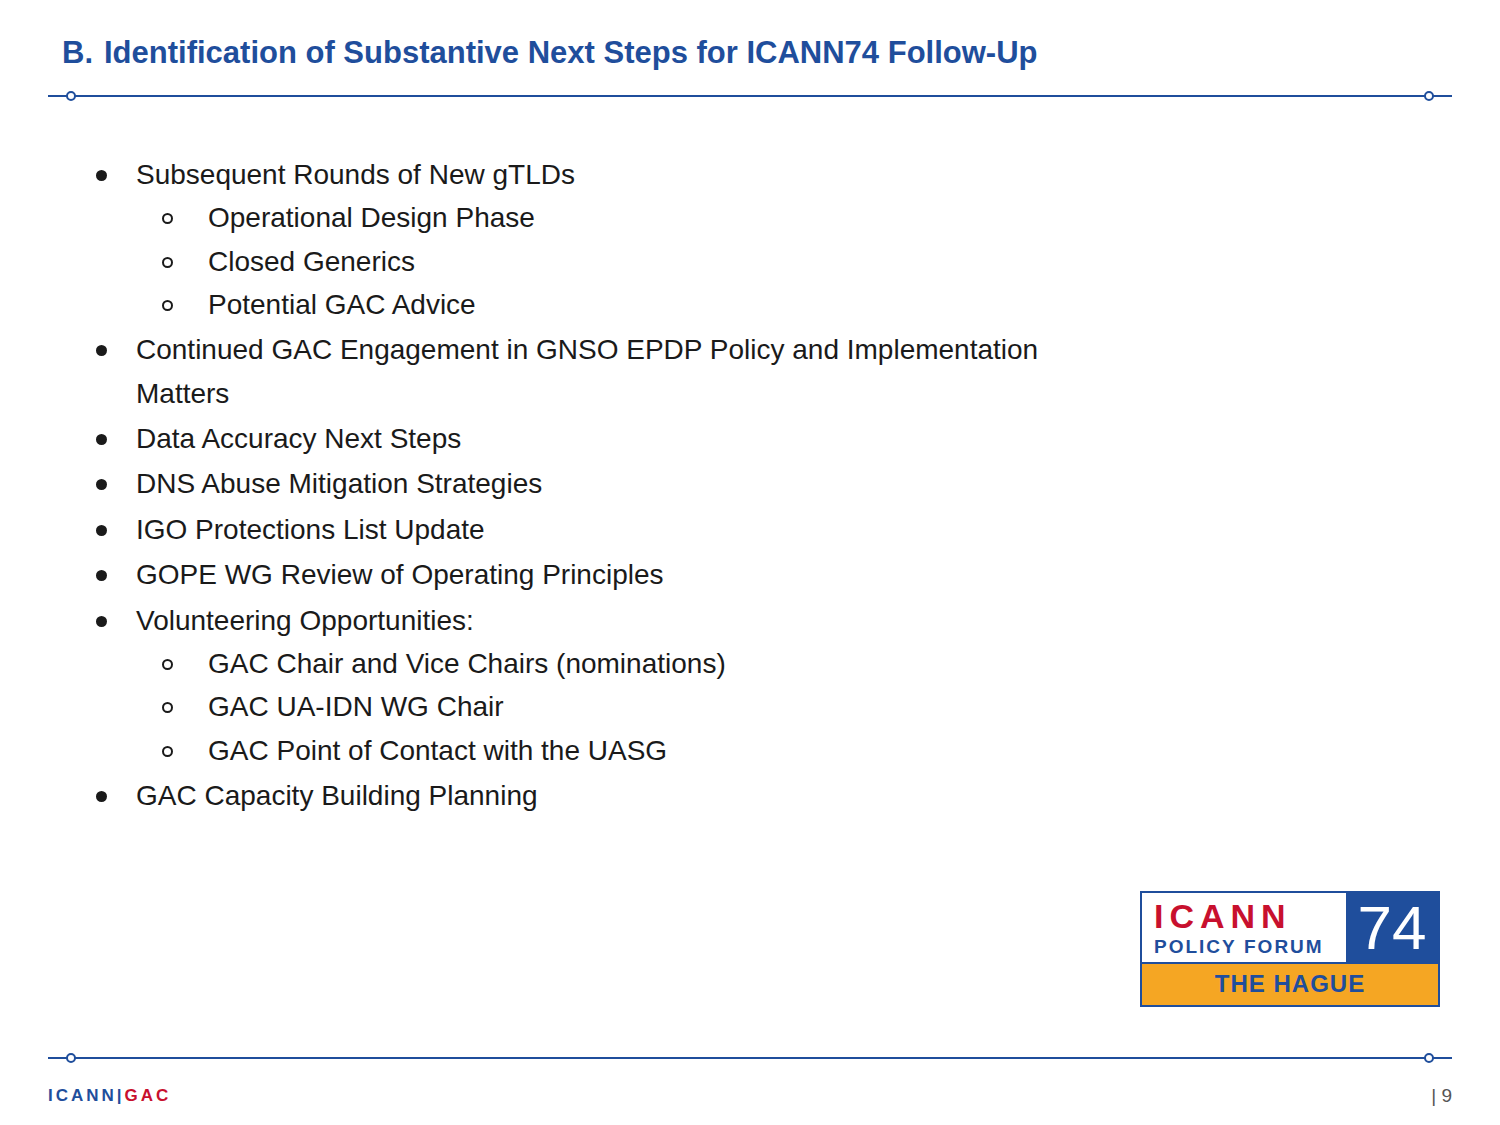B. Identification of Substantive Next Steps for ICANN74 Follow-Up
Subsequent Rounds of New gTLDs
Operational Design Phase
Closed Generics
Potential GAC Advice
Continued GAC Engagement in GNSO EPDP Policy and Implementation Matters
Data Accuracy Next Steps
DNS Abuse Mitigation Strategies
IGO Protections List Update
GOPE WG Review of Operating Principles
Volunteering Opportunities:
GAC Chair and Vice Chairs (nominations)
GAC UA-IDN WG Chair
GAC Point of Contact with the UASG
GAC Capacity Building Planning
ICANN
POLICY FORUM
74
THE HAGUE
ICANN|GAC
| 9